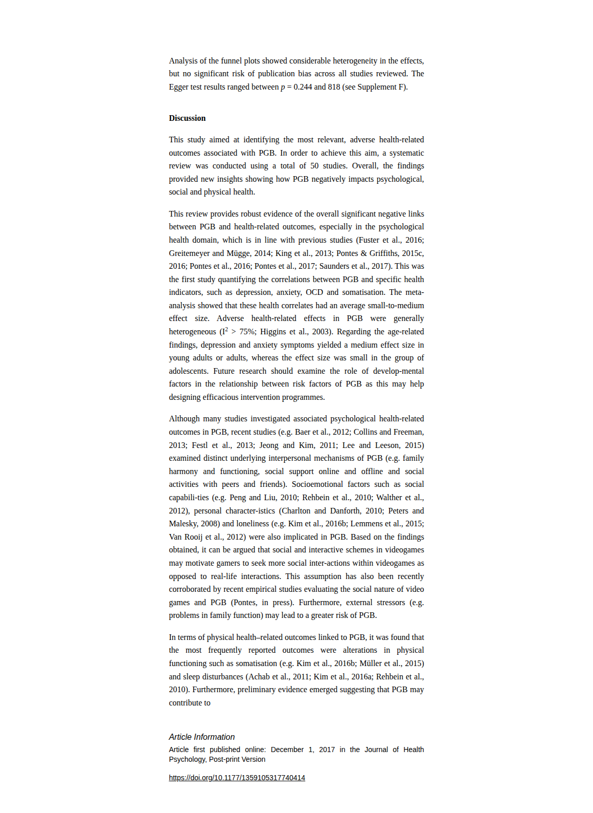Analysis of the funnel plots showed considerable heterogeneity in the effects, but no significant risk of publication bias across all studies reviewed. The Egger test results ranged between p = 0.244 and 818 (see Supplement F).
Discussion
This study aimed at identifying the most relevant, adverse health-related outcomes associated with PGB. In order to achieve this aim, a systematic review was conducted using a total of 50 studies. Overall, the findings provided new insights showing how PGB negatively impacts psychological, social and physical health.
This review provides robust evidence of the overall significant negative links between PGB and health-related outcomes, especially in the psychological health domain, which is in line with previous studies (Fuster et al., 2016; Greitemeyer and Mügge, 2014; King et al., 2013; Pontes & Griffiths, 2015c, 2016; Pontes et al., 2016; Pontes et al., 2017; Saunders et al., 2017). This was the first study quantifying the correlations between PGB and specific health indicators, such as depression, anxiety, OCD and somatisation. The meta-analysis showed that these health correlates had an average small-to-medium effect size. Adverse health-related effects in PGB were generally heterogeneous (I2 > 75%; Higgins et al., 2003). Regarding the age-related findings, depression and anxiety symptoms yielded a medium effect size in young adults or adults, whereas the effect size was small in the group of adolescents. Future research should examine the role of develop-mental factors in the relationship between risk factors of PGB as this may help designing efficacious intervention programmes.
Although many studies investigated associated psychological health-related outcomes in PGB, recent studies (e.g. Baer et al., 2012; Collins and Freeman, 2013; Festl et al., 2013; Jeong and Kim, 2011; Lee and Leeson, 2015) examined distinct underlying interpersonal mechanisms of PGB (e.g. family harmony and functioning, social support online and offline and social activities with peers and friends). Socioemotional factors such as social capabili-ties (e.g. Peng and Liu, 2010; Rehbein et al., 2010; Walther et al., 2012), personal character-istics (Charlton and Danforth, 2010; Peters and Malesky, 2008) and loneliness (e.g. Kim et al., 2016b; Lemmens et al., 2015; Van Rooij et al., 2012) were also implicated in PGB. Based on the findings obtained, it can be argued that social and interactive schemes in videogames may motivate gamers to seek more social inter-actions within videogames as opposed to real-life interactions. This assumption has also been recently corroborated by recent empirical studies evaluating the social nature of video games and PGB (Pontes, in press). Furthermore, external stressors (e.g. problems in family function) may lead to a greater risk of PGB.
In terms of physical health–related outcomes linked to PGB, it was found that the most frequently reported outcomes were alterations in physical functioning such as somatisation (e.g. Kim et al., 2016b; Müller et al., 2015) and sleep disturbances (Achab et al., 2011; Kim et al., 2016a; Rehbein et al., 2010). Furthermore, preliminary evidence emerged suggesting that PGB may contribute to
Article Information
Article first published online: December 1, 2017 in the Journal of Health Psychology, Post-print Version
https://doi.org/10.1177/1359105317740414